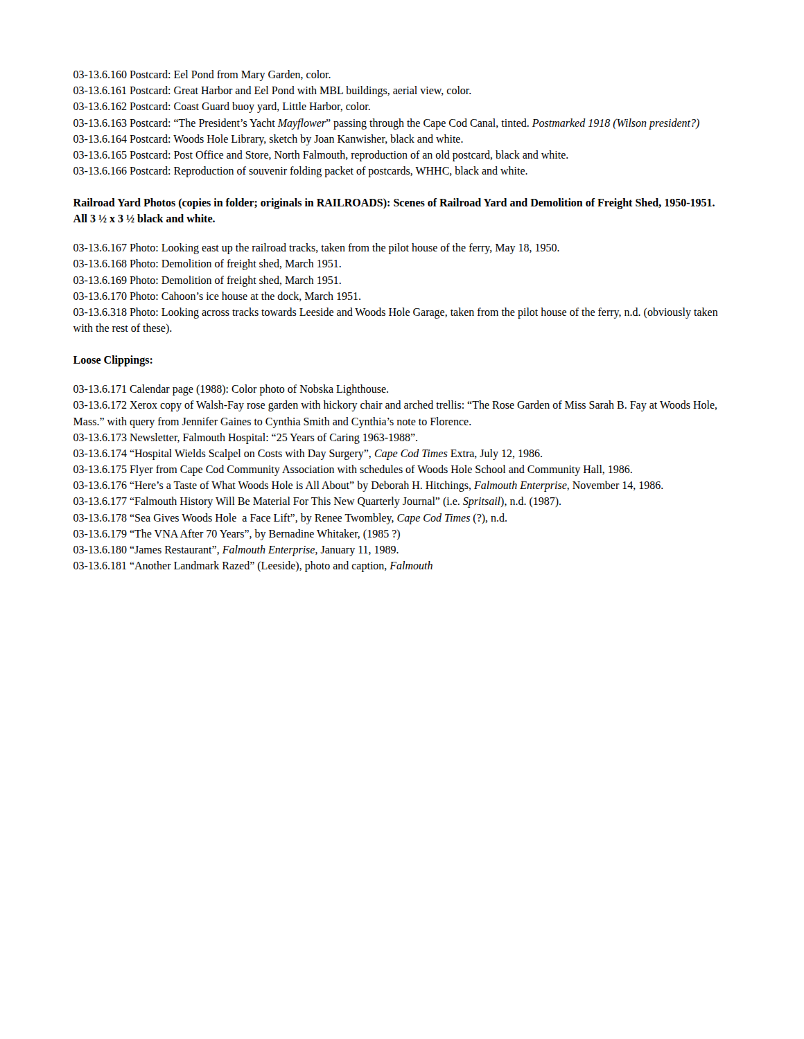03-13.6.160 Postcard: Eel Pond from Mary Garden, color.
03-13.6.161 Postcard: Great Harbor and Eel Pond with MBL buildings, aerial view, color.
03-13.6.162 Postcard: Coast Guard buoy yard, Little Harbor, color.
03-13.6.163 Postcard: “The President’s Yacht Mayflower” passing through the Cape Cod Canal, tinted. Postmarked 1918 (Wilson president?)
03-13.6.164 Postcard: Woods Hole Library, sketch by Joan Kanwisher, black and white.
03-13.6.165 Postcard: Post Office and Store, North Falmouth, reproduction of an old postcard, black and white.
03-13.6.166 Postcard: Reproduction of souvenir folding packet of postcards, WHHC, black and white.
Railroad Yard Photos (copies in folder; originals in RAILROADS): Scenes of Railroad Yard and Demolition of Freight Shed, 1950-1951. All 3 ½ x 3 ½ black and white.
03-13.6.167 Photo: Looking east up the railroad tracks, taken from the pilot house of the ferry, May 18, 1950.
03-13.6.168 Photo: Demolition of freight shed, March 1951.
03-13.6.169 Photo: Demolition of freight shed, March 1951.
03-13.6.170 Photo: Cahoon’s ice house at the dock, March 1951.
03-13.6.318 Photo: Looking across tracks towards Leeside and Woods Hole Garage, taken from the pilot house of the ferry, n.d. (obviously taken with the rest of these).
Loose Clippings:
03-13.6.171 Calendar page (1988): Color photo of Nobska Lighthouse.
03-13.6.172 Xerox copy of Walsh-Fay rose garden with hickory chair and arched trellis: “The Rose Garden of Miss Sarah B. Fay at Woods Hole, Mass.” with query from Jennifer Gaines to Cynthia Smith and Cynthia’s note to Florence.
03-13.6.173 Newsletter, Falmouth Hospital: “25 Years of Caring 1963-1988”.
03-13.6.174 “Hospital Wields Scalpel on Costs with Day Surgery”, Cape Cod Times Extra, July 12, 1986.
03-13.6.175 Flyer from Cape Cod Community Association with schedules of Woods Hole School and Community Hall, 1986.
03-13.6.176 “Here’s a Taste of What Woods Hole is All About” by Deborah H. Hitchings, Falmouth Enterprise, November 14, 1986.
03-13.6.177 “Falmouth History Will Be Material For This New Quarterly Journal” (i.e. Spritsail), n.d. (1987).
03-13.6.178 “Sea Gives Woods Hole a Face Lift”, by Renee Twombley, Cape Cod Times (?), n.d.
03-13.6.179 “The VNA After 70 Years”, by Bernadine Whitaker, (1985 ?)
03-13.6.180 “James Restaurant”, Falmouth Enterprise, January 11, 1989.
03-13.6.181 “Another Landmark Razed” (Leeside), photo and caption, Falmouth